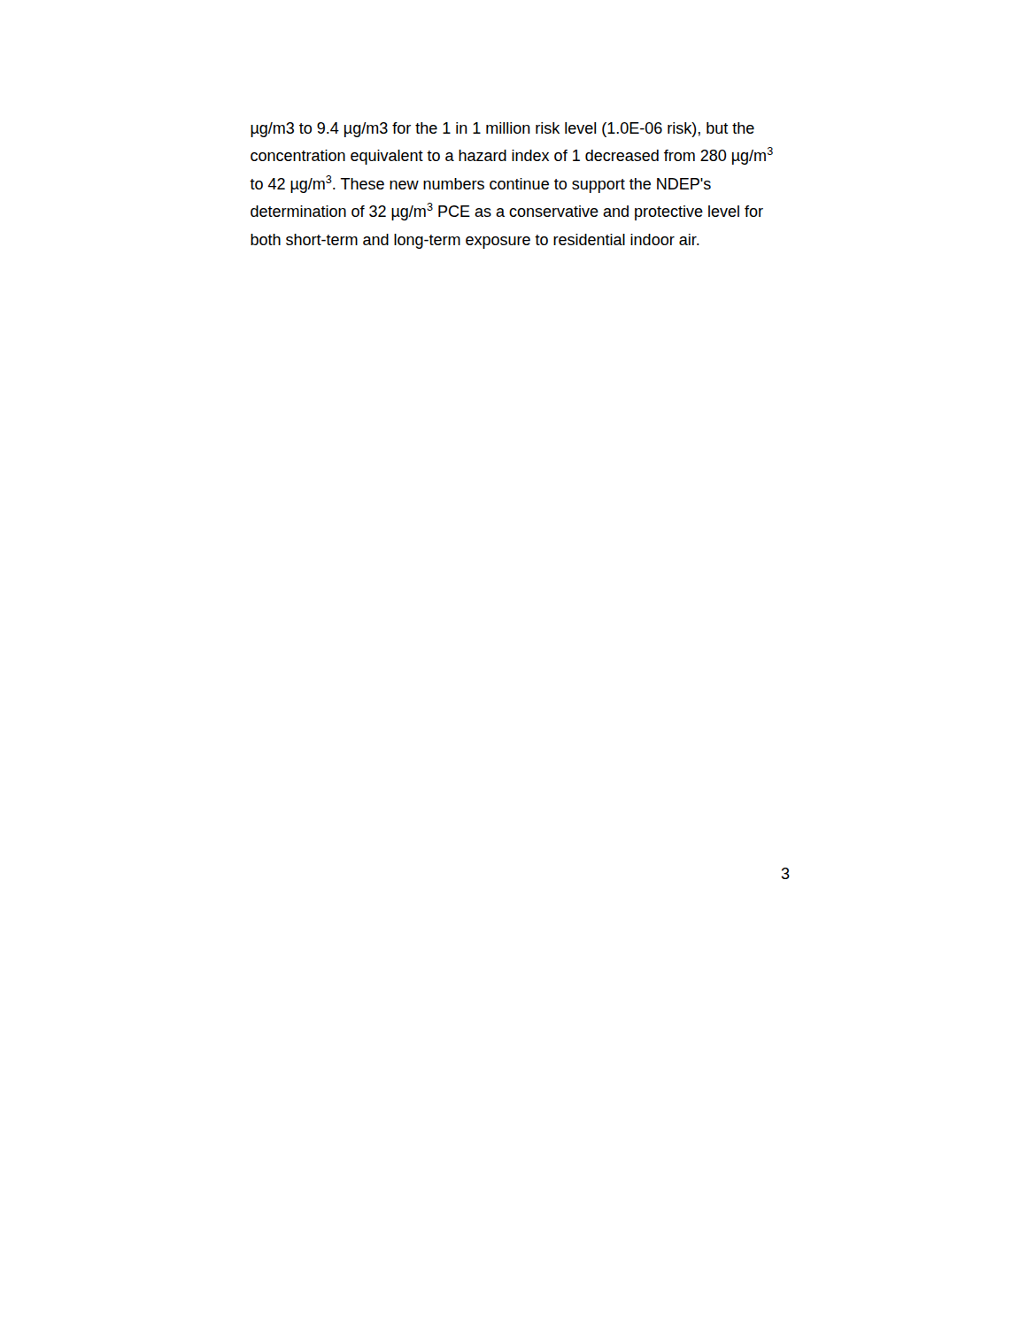µg/m3 to 9.4 µg/m3 for the 1 in 1 million risk level (1.0E-06 risk), but the concentration equivalent to a hazard index of 1 decreased from 280 µg/m3 to 42 µg/m3. These new numbers continue to support the NDEP's determination of 32 µg/m3 PCE as a conservative and protective level for both short-term and long-term exposure to residential indoor air.
3